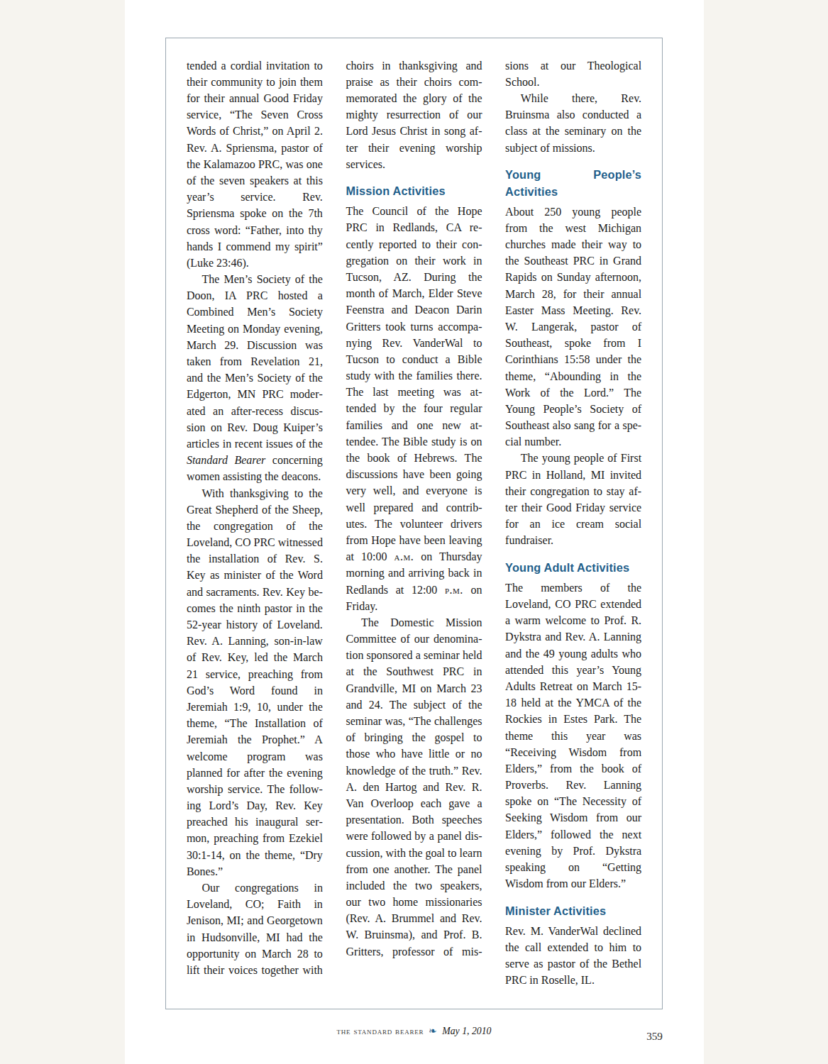tended a cordial invitation to their community to join them for their annual Good Friday service, “The Seven Cross Words of Christ,” on April 2. Rev. A. Spriensma, pastor of the Kalamazoo PRC, was one of the seven speakers at this year’s service. Rev. Spriensma spoke on the 7th cross word: “Father, into thy hands I commend my spirit” (Luke 23:46).
The Men’s Society of the Doon, IA PRC hosted a Combined Men’s Society Meeting on Monday evening, March 29. Discussion was taken from Revelation 21, and the Men’s Society of the Edgerton, MN PRC moderated an after-recess discussion on Rev. Doug Kuiper’s articles in recent issues of the Standard Bearer concerning women assisting the deacons.
With thanksgiving to the Great Shepherd of the Sheep, the congregation of the Loveland, CO PRC witnessed the installation of Rev. S. Key as minister of the Word and sacraments. Rev. Key becomes the ninth pastor in the 52-year history of Loveland. Rev. A. Lanning, son-in-law of Rev. Key, led the March 21 service, preaching from God’s Word found in Jeremiah 1:9, 10, under the theme, “The Installation of Jeremiah the Prophet.” A welcome program was planned for after the evening worship service. The following Lord’s Day, Rev. Key preached his inaugural sermon, preaching from Ezekiel 30:1-14, on the theme, “Dry Bones.”
Our congregations in Loveland, CO; Faith in Jenison, MI; and Georgetown in Hudsonville, MI had the opportunity on March 28 to lift their voices together with choirs in thanksgiving and praise as their choirs commemorated the glory of the mighty resurrection of our Lord Jesus Christ in song after their evening worship services.
Mission Activities
The Council of the Hope PRC in Redlands, CA recently reported to their congregation on their work in Tucson, AZ. During the month of March, Elder Steve Feenstra and Deacon Darin Gritters took turns accompanying Rev. VanderWal to Tucson to conduct a Bible study with the families there. The last meeting was attended by the four regular families and one new attendee. The Bible study is on the book of Hebrews. The discussions have been going very well, and everyone is well prepared and contributes. The volunteer drivers from Hope have been leaving at 10:00 a.m. on Thursday morning and arriving back in Redlands at 12:00 p.m. on Friday.
The Domestic Mission Committee of our denomination sponsored a seminar held at the Southwest PRC in Grandville, MI on March 23 and 24. The subject of the seminar was, “The challenges of bringing the gospel to those who have little or no knowledge of the truth.” Rev. A. den Hartog and Rev. R. Van Overloop each gave a presentation. Both speeches were followed by a panel discussion, with the goal to learn from one another. The panel included the two speakers, our two home missionaries (Rev. A. Brummel and Rev. W. Bruinsma), and Prof. B. Gritters, professor of missions at our Theological School.
While there, Rev. Bruinsma also conducted a class at the seminary on the subject of missions.
Young People’s Activities
About 250 young people from the west Michigan churches made their way to the Southeast PRC in Grand Rapids on Sunday afternoon, March 28, for their annual Easter Mass Meeting. Rev. W. Langerak, pastor of Southeast, spoke from I Corinthians 15:58 under the theme, “Abounding in the Work of the Lord.” The Young People’s Society of Southeast also sang for a special number.
The young people of First PRC in Holland, MI invited their congregation to stay after their Good Friday service for an ice cream social fundraiser.
Young Adult Activities
The members of the Loveland, CO PRC extended a warm welcome to Prof. R. Dykstra and Rev. A. Lanning and the 49 young adults who attended this year’s Young Adults Retreat on March 15-18 held at the YMCA of the Rockies in Estes Park. The theme this year was “Receiving Wisdom from Elders,” from the book of Proverbs. Rev. Lanning spoke on “The Necessity of Seeking Wisdom from our Elders,” followed the next evening by Prof. Dykstra speaking on “Getting Wisdom from our Elders.”
Minister Activities
Rev. M. VanderWal declined the call extended to him to serve as pastor of the Bethel PRC in Roselle, IL.
the standard bearer ❧ May 1, 2010
359